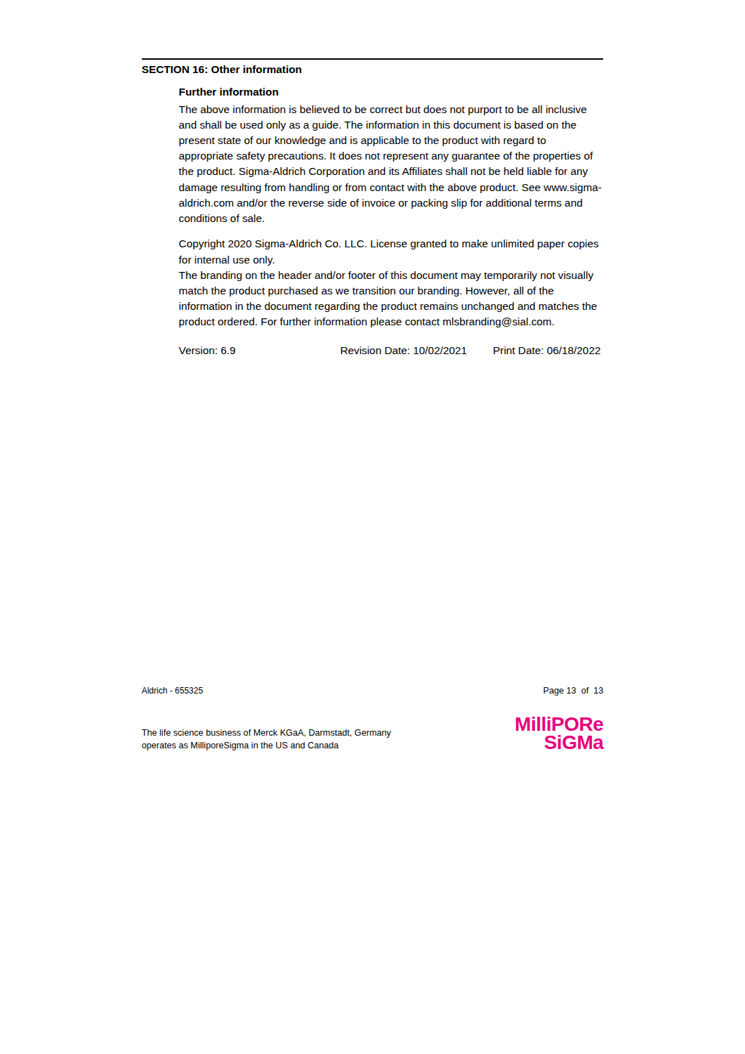SECTION 16: Other information
Further information
The above information is believed to be correct but does not purport to be all inclusive and shall be used only as a guide. The information in this document is based on the present state of our knowledge and is applicable to the product with regard to appropriate safety precautions. It does not represent any guarantee of the properties of the product. Sigma-Aldrich Corporation and its Affiliates shall not be held liable for any damage resulting from handling or from contact with the above product. See www.sigma-aldrich.com and/or the reverse side of invoice or packing slip for additional terms and conditions of sale.
Copyright 2020 Sigma-Aldrich Co. LLC. License granted to make unlimited paper copies for internal use only.
The branding on the header and/or footer of this document may temporarily not visually match the product purchased as we transition our branding. However, all of the information in the document regarding the product remains unchanged and matches the product ordered. For further information please contact mlsbranding@sial.com.
Version: 6.9 Revision Date: 10/02/2021 Print Date: 06/18/2022
Aldrich - 655325
Page 13 of 13
The life science business of Merck KGaA, Darmstadt, Germany
operates as MilliporeSigma in the US and Canada
MilliPOReSiGMa